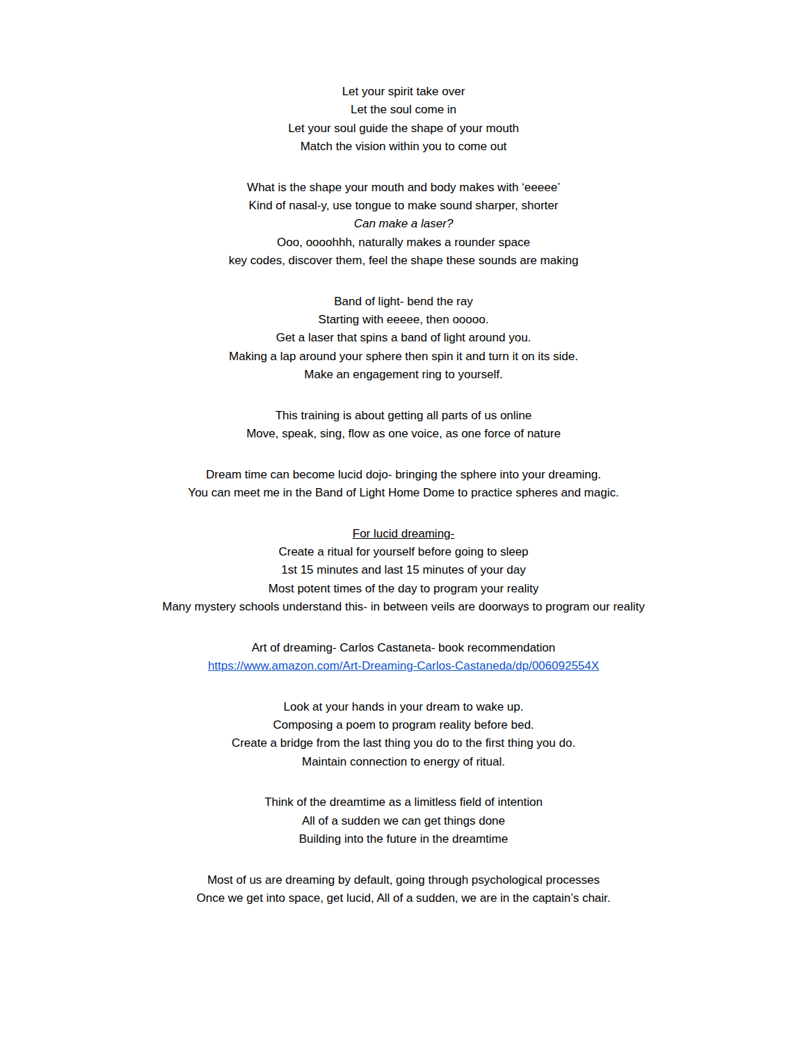Let your spirit take over
Let the soul come in
Let your soul guide the shape of your mouth
Match the vision within you to come out
What is the shape your mouth and body makes with ‘eeeee’
Kind of nasal-y, use tongue to make sound sharper, shorter
Can make a laser?
Ooo, oooohhh, naturally makes a rounder space
key codes, discover them, feel the shape these sounds are making
Band of light- bend the ray
Starting with eeeee, then ooooo.
Get a laser that spins a band of light around you.
Making a lap around your sphere then spin it and turn it on its side.
Make an engagement ring to yourself.
This training is about getting all parts of us online
Move, speak, sing, flow as one voice, as one force of nature
Dream time can become lucid dojo- bringing the sphere into your dreaming.
You can meet me in the Band of Light Home Dome to practice spheres and magic.
For lucid dreaming-
Create a ritual for yourself before going to sleep
1st 15 minutes and last 15 minutes of your day
Most potent times of the day to program your reality
Many mystery schools understand this- in between veils are doorways to program our reality
Art of dreaming- Carlos Castaneta- book recommendation
https://www.amazon.com/Art-Dreaming-Carlos-Castaneda/dp/006092554X
Look at your hands in your dream to wake up.
Composing a poem to program reality before bed.
Create a bridge from the last thing you do to the first thing you do.
Maintain connection to energy of ritual.
Think of the dreamtime as a limitless field of intention
All of a sudden we can get things done
Building into the future in the dreamtime
Most of us are dreaming by default, going through psychological processes
Once we get into space, get lucid, All of a sudden, we are in the captain’s chair.